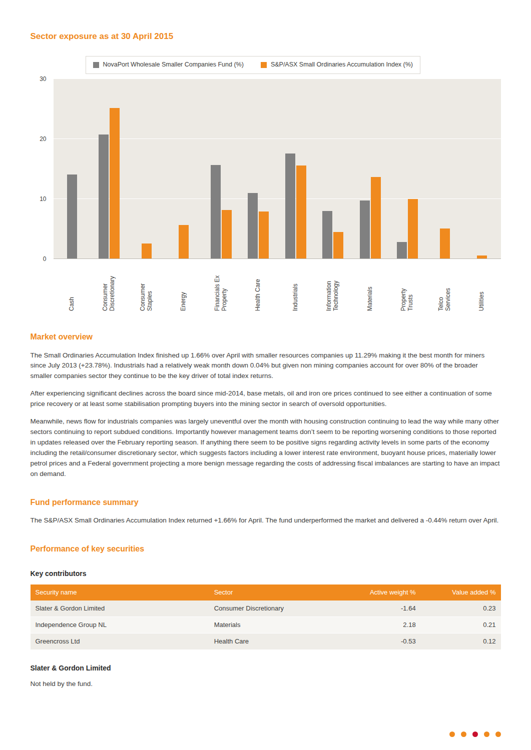Sector exposure as at 30 April 2015
NovaPort Wholesale Smaller Companies Fund (%) S&P/ASX Small Ordinaries Accumulation Index (%)
30
20
10
0
Cash
Consumer Discretionary
Consumer Staples
Energy
Financials Ex Property
Health Care
Industrials
Information Technology
Materials
Property Trusts
Telco Services
Utilities
Market overview
The Small Ordinaries Accumulation Index finished up 1.66% over April with smaller resources companies up 11.29% making it the best month for miners since July 2013 (+23.78%). Industrials had a relatively weak month down 0.04% but given non mining companies account for over 80% of the broader smaller companies sector they continue to be the key driver of total index returns.
After experiencing significant declines across the board since mid-2014, base metals, oil and iron ore prices continued to see either a continuation of some price recovery or at least some stabilisation prompting buyers into the mining sector in search of oversold opportunities.
Meanwhile, news flow for industrials companies was largely uneventful over the month with housing construction continuing to lead the way while many other sectors continuing to report subdued conditions. Importantly however management teams don’t seem to be reporting worsening conditions to those reported in updates released over the February reporting season. If anything there seem to be positive signs regarding activity levels in some parts of the economy including the retail/consumer discretionary sector, which suggests factors including a lower interest rate environment, buoyant house prices, materially lower petrol prices and a Federal government projecting a more benign message regarding the costs of addressing fiscal imbalances are starting to have an impact on demand.
Fund performance summary
The S&P/ASX Small Ordinaries Accumulation Index returned +1.66% for April. The fund underperformed the market and delivered a -0.44% return over April.
Performance of key securities
Key contributors
| Security name | Sector | Active weight % | Value added % |
| --- | --- | --- | --- |
| Slater & Gordon Limited | Consumer Discretionary | -1.64 | 0.23 |
| Independence Group NL | Materials | 2.18 | 0.21 |
| Greencross Ltd | Health Care | -0.53 | 0.12 |
Slater & Gordon Limited
Not held by the fund.